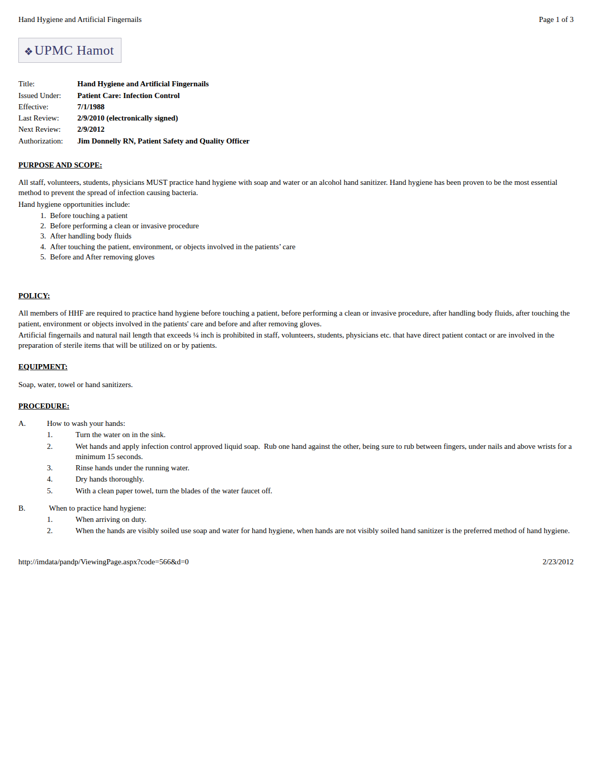Hand Hygiene and Artificial Fingernails Page 1 of 3
❖UPMC Hamot
| Title: | Hand Hygiene and Artificial Fingernails |
| Issued Under: | Patient Care: Infection Control |
| Effective: | 7/1/1988 |
| Last Review: | 2/9/2010 (electronically signed) |
| Next Review: | 2/9/2012 |
| Authorization: | Jim Donnelly RN, Patient Safety and Quality Officer |
PURPOSE AND SCOPE:
All staff, volunteers, students, physicians MUST practice hand hygiene with soap and water or an alcohol hand sanitizer. Hand hygiene has been proven to be the most essential method to prevent the spread of infection causing bacteria.
Hand hygiene opportunities include:
Before touching a patient
Before performing a clean or invasive procedure
After handling body fluids
After touching the patient, environment, or objects involved in the patients’ care
Before and After removing gloves
POLICY:
All members of HHF are required to practice hand hygiene before touching a patient, before performing a clean or invasive procedure, after handling body fluids, after touching the patient, environment or objects involved in the patients' care and before and after removing gloves.
Artificial fingernails and natural nail length that exceeds ¼ inch is prohibited in staff, volunteers, students, physicians etc. that have direct patient contact or are involved in the preparation of sterile items that will be utilized on or by patients.
EQUIPMENT:
Soap, water, towel or hand sanitizers.
PROCEDURE:
A. How to wash your hands:
1. Turn the water on in the sink.
2. Wet hands and apply infection control approved liquid soap. Rub one hand against the other, being sure to rub between fingers, under nails and above wrists for a minimum 15 seconds.
3. Rinse hands under the running water.
4. Dry hands thoroughly.
5. With a clean paper towel, turn the blades of the water faucet off.
B. When to practice hand hygiene:
1. When arriving on duty.
2. When the hands are visibly soiled use soap and water for hand hygiene, when hands are not visibly soiled hand sanitizer is the preferred method of hand hygiene.
http://imdata/pandp/ViewingPage.aspx?code=566&d=0 2/23/2012